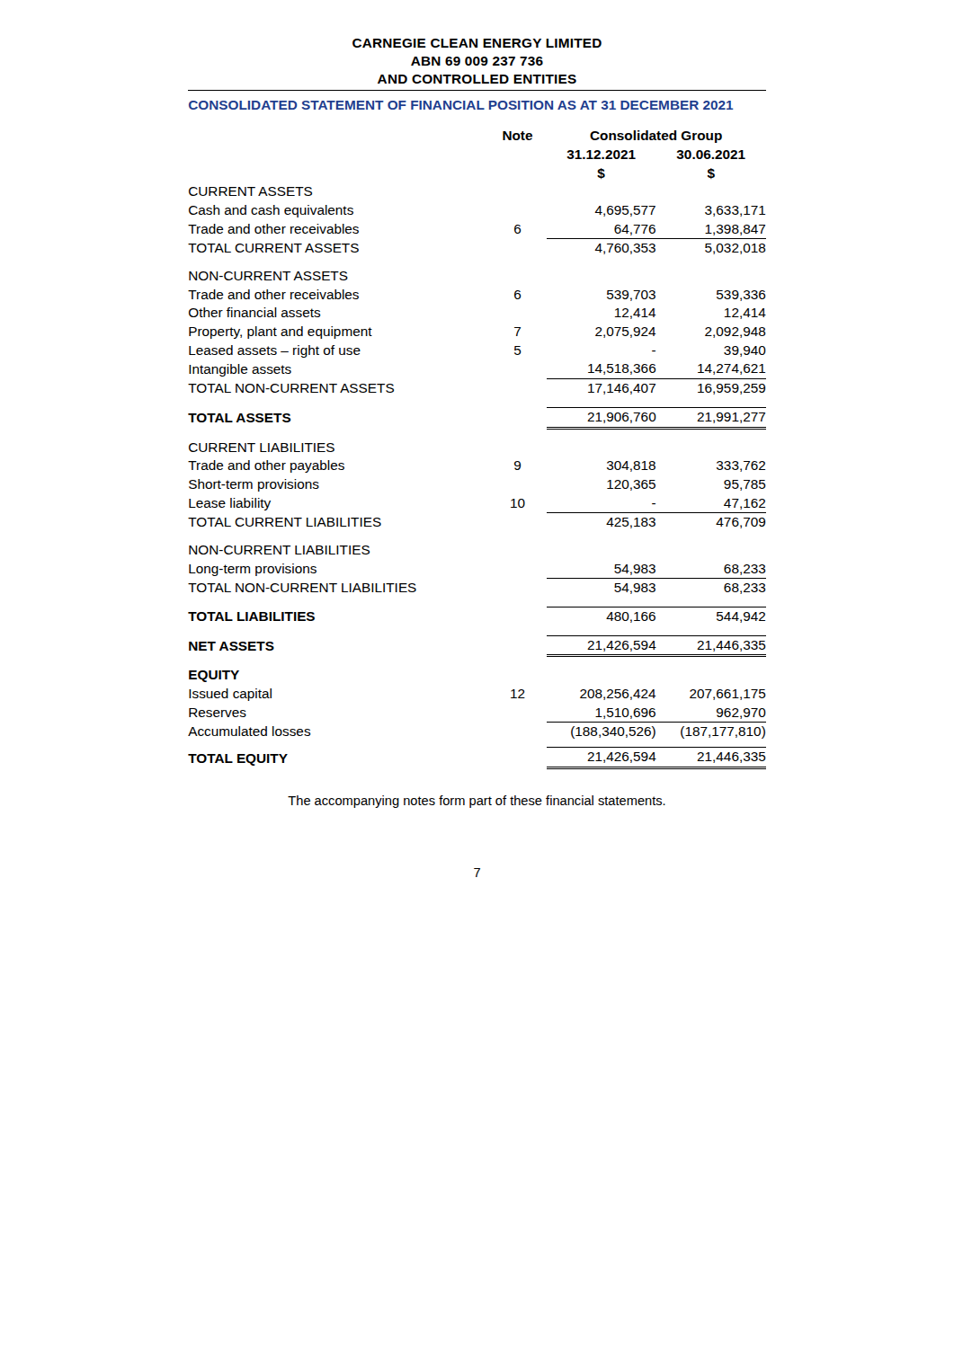CARNEGIE CLEAN ENERGY LIMITED
ABN 69 009 237 736
AND CONTROLLED ENTITIES
CONSOLIDATED STATEMENT OF FINANCIAL POSITION AS AT 31 DECEMBER 2021
| | Note | Consolidated Group |
| | | 31.12.2021 | 30.06.2021 |
| | | $ | $ |
| CURRENT ASSETS | | | |
| Cash and cash equivalents | | 4,695,577 | 3,633,171 |
| Trade and other receivables | 6 | 64,776 | 1,398,847 |
| TOTAL CURRENT ASSETS | | 4,760,353 | 5,032,018 |
| NON-CURRENT ASSETS | | | |
| Trade and other receivables | 6 | 539,703 | 539,336 |
| Other financial assets | | 12,414 | 12,414 |
| Property, plant and equipment | 7 | 2,075,924 | 2,092,948 |
| Leased assets – right of use | 5 | - | 39,940 |
| Intangible assets | | 14,518,366 | 14,274,621 |
| TOTAL NON-CURRENT ASSETS | | 17,146,407 | 16,959,259 |
| TOTAL ASSETS | | 21,906,760 | 21,991,277 |
| CURRENT LIABILITIES | | | |
| Trade and other payables | 9 | 304,818 | 333,762 |
| Short-term provisions | | 120,365 | 95,785 |
| Lease liability | 10 | - | 47,162 |
| TOTAL CURRENT LIABILITIES | | 425,183 | 476,709 |
| NON-CURRENT LIABILITIES | | | |
| Long-term provisions | | 54,983 | 68,233 |
| TOTAL NON-CURRENT LIABILITIES | | 54,983 | 68,233 |
| TOTAL LIABILITIES | | 480,166 | 544,942 |
| NET ASSETS | | 21,426,594 | 21,446,335 |
| EQUITY | | | |
| Issued capital | 12 | 208,256,424 | 207,661,175 |
| Reserves | | 1,510,696 | 962,970 |
| Accumulated losses | | (188,340,526) | (187,177,810) |
| TOTAL EQUITY | | 21,426,594 | 21,446,335 |
The accompanying notes form part of these financial statements.
7